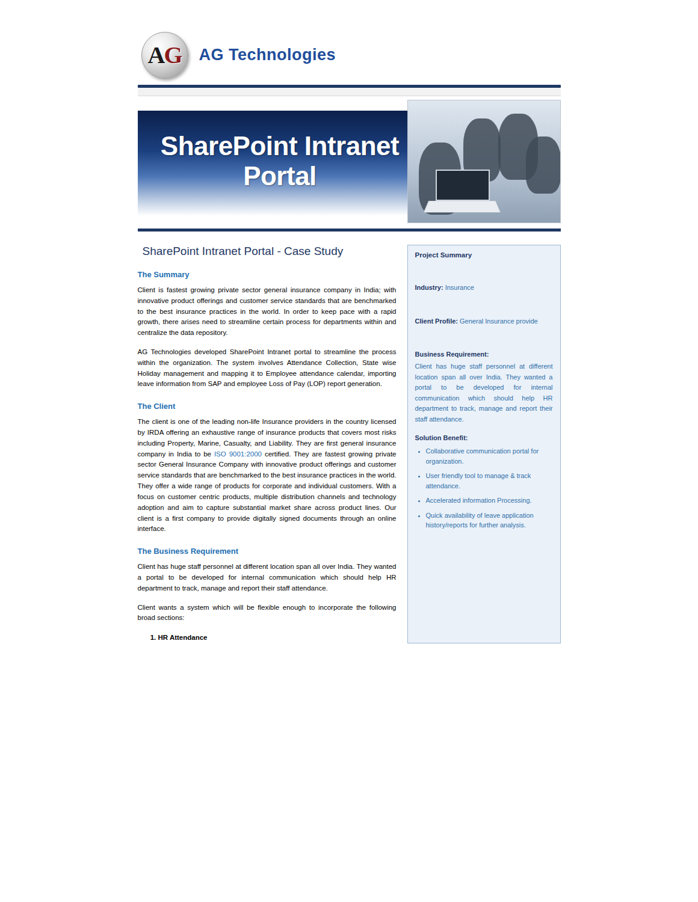AG
AG Technologies
SharePoint Intranet Portal
SharePoint Intranet Portal - Case Study
The Summary
Client is fastest growing private sector general insurance company in India; with innovative product offerings and customer service standards that are benchmarked to the best insurance practices in the world. In order to keep pace with a rapid growth, there arises need to streamline certain process for departments within and centralize the data repository.
AG Technologies developed SharePoint Intranet portal to streamline the process within the organization. The system involves Attendance Collection, State wise Holiday management and mapping it to Employee attendance calendar, importing leave information from SAP and employee Loss of Pay (LOP) report generation.
The Client
The client is one of the leading non-life Insurance providers in the country licensed by IRDA offering an exhaustive range of insurance products that covers most risks including Property, Marine, Casualty, and Liability. They are first general insurance company in India to be ISO 9001:2000 certified. They are fastest growing private sector General Insurance Company with innovative product offerings and customer service standards that are benchmarked to the best insurance practices in the world. They offer a wide range of products for corporate and individual customers. With a focus on customer centric products, multiple distribution channels and technology adoption and aim to capture substantial market share across product lines. Our client is a first company to provide digitally signed documents through an online interface.
The Business Requirement
Client has huge staff personnel at different location span all over India. They wanted a portal to be developed for internal communication which should help HR department to track, manage and report their staff attendance.
Client wants a system which will be flexible enough to incorporate the following broad sections:
HR Attendance
Project Summary
Industry: Insurance
Client Profile: General Insurance provide
Business Requirement:
Client has huge staff personnel at different location span all over India. They wanted a portal to be developed for internal communication which should help HR department to track, manage and report their staff attendance.
Solution Benefit:
Collaborative communication portal for organization.
User friendly tool to manage & track attendance.
Accelerated information Processing.
Quick availability of leave application history/reports for further analysis.